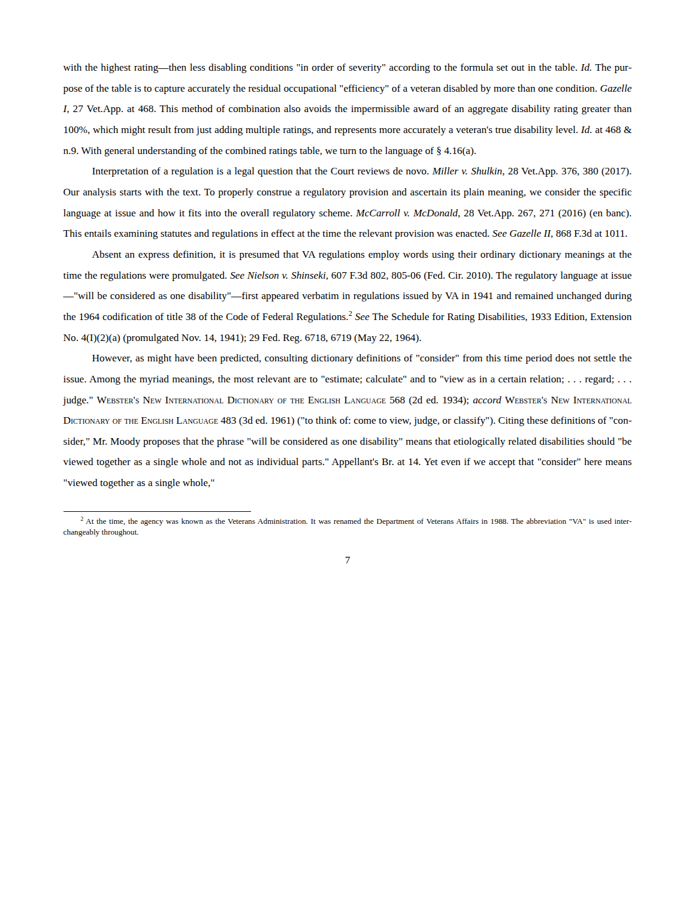with the highest rating—then less disabling conditions "in order of severity" according to the formula set out in the table. Id. The purpose of the table is to capture accurately the residual occupational "efficiency" of a veteran disabled by more than one condition. Gazelle I, 27 Vet.App. at 468. This method of combination also avoids the impermissible award of an aggregate disability rating greater than 100%, which might result from just adding multiple ratings, and represents more accurately a veteran's true disability level. Id. at 468 & n.9. With general understanding of the combined ratings table, we turn to the language of § 4.16(a).
Interpretation of a regulation is a legal question that the Court reviews de novo. Miller v. Shulkin, 28 Vet.App. 376, 380 (2017). Our analysis starts with the text. To properly construe a regulatory provision and ascertain its plain meaning, we consider the specific language at issue and how it fits into the overall regulatory scheme. McCarroll v. McDonald, 28 Vet.App. 267, 271 (2016) (en banc). This entails examining statutes and regulations in effect at the time the relevant provision was enacted. See Gazelle II, 868 F.3d at 1011.
Absent an express definition, it is presumed that VA regulations employ words using their ordinary dictionary meanings at the time the regulations were promulgated. See Nielson v. Shinseki, 607 F.3d 802, 805-06 (Fed. Cir. 2010). The regulatory language at issue—"will be considered as one disability"—first appeared verbatim in regulations issued by VA in 1941 and remained unchanged during the 1964 codification of title 38 of the Code of Federal Regulations.2 See The Schedule for Rating Disabilities, 1933 Edition, Extension No. 4(I)(2)(a) (promulgated Nov. 14, 1941); 29 Fed. Reg. 6718, 6719 (May 22, 1964).
However, as might have been predicted, consulting dictionary definitions of "consider" from this time period does not settle the issue. Among the myriad meanings, the most relevant are to "estimate; calculate" and to "view as in a certain relation; . . . regard; . . . judge." Webster's New International Dictionary of the English Language 568 (2d ed. 1934); accord Webster's New International Dictionary of the English Language 483 (3d ed. 1961) ("to think of: come to view, judge, or classify"). Citing these definitions of "consider," Mr. Moody proposes that the phrase "will be considered as one disability" means that etiologically related disabilities should "be viewed together as a single whole and not as individual parts." Appellant's Br. at 14. Yet even if we accept that "consider" here means "viewed together as a single whole,"
2 At the time, the agency was known as the Veterans Administration. It was renamed the Department of Veterans Affairs in 1988. The abbreviation "VA" is used interchangeably throughout.
7